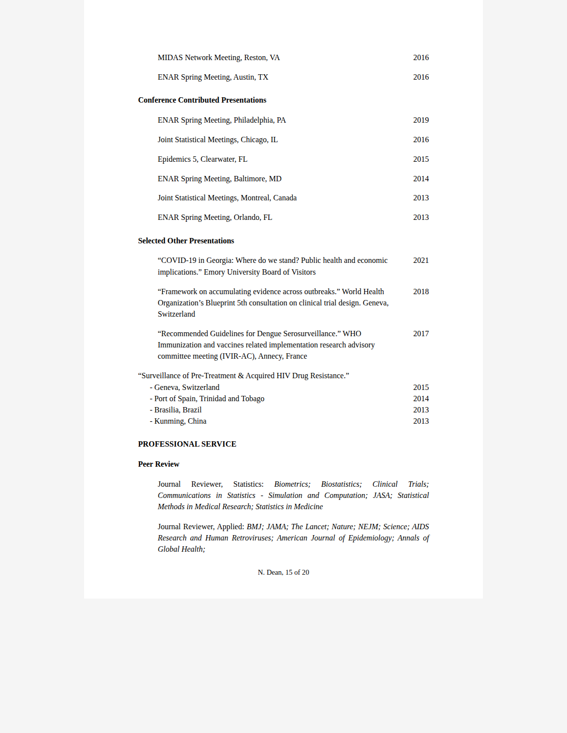MIDAS Network Meeting, Reston, VA
2016
ENAR Spring Meeting, Austin, TX
2016
Conference Contributed Presentations
ENAR Spring Meeting, Philadelphia, PA
2019
Joint Statistical Meetings, Chicago, IL
2016
Epidemics 5, Clearwater, FL
2015
ENAR Spring Meeting, Baltimore, MD
2014
Joint Statistical Meetings, Montreal, Canada
2013
ENAR Spring Meeting, Orlando, FL
2013
Selected Other Presentations
“COVID-19 in Georgia: Where do we stand? Public health and economic implications.” Emory University Board of Visitors
2021
“Framework on accumulating evidence across outbreaks.” World Health Organization’s Blueprint 5th consultation on clinical trial design. Geneva, Switzerland
2018
“Recommended Guidelines for Dengue Serosurveillance.” WHO Immunization and vaccines related implementation research advisory committee meeting (IVIR-AC), Annecy, France
2017
“Surveillance of Pre-Treatment & Acquired HIV Drug Resistance.”
Geneva, Switzerland
Port of Spain, Trinidad and Tobago
Brasilia, Brazil
Kunming, China
2015
2014
2013
2013
PROFESSIONAL SERVICE
Peer Review
Journal Reviewer, Statistics: Biometrics; Biostatistics; Clinical Trials; Communications in Statistics - Simulation and Computation; JASA; Statistical Methods in Medical Research; Statistics in Medicine
Journal Reviewer, Applied: BMJ; JAMA; The Lancet; Nature; NEJM; Science; AIDS Research and Human Retroviruses; American Journal of Epidemiology; Annals of Global Health;
N. Dean, 15 of 20